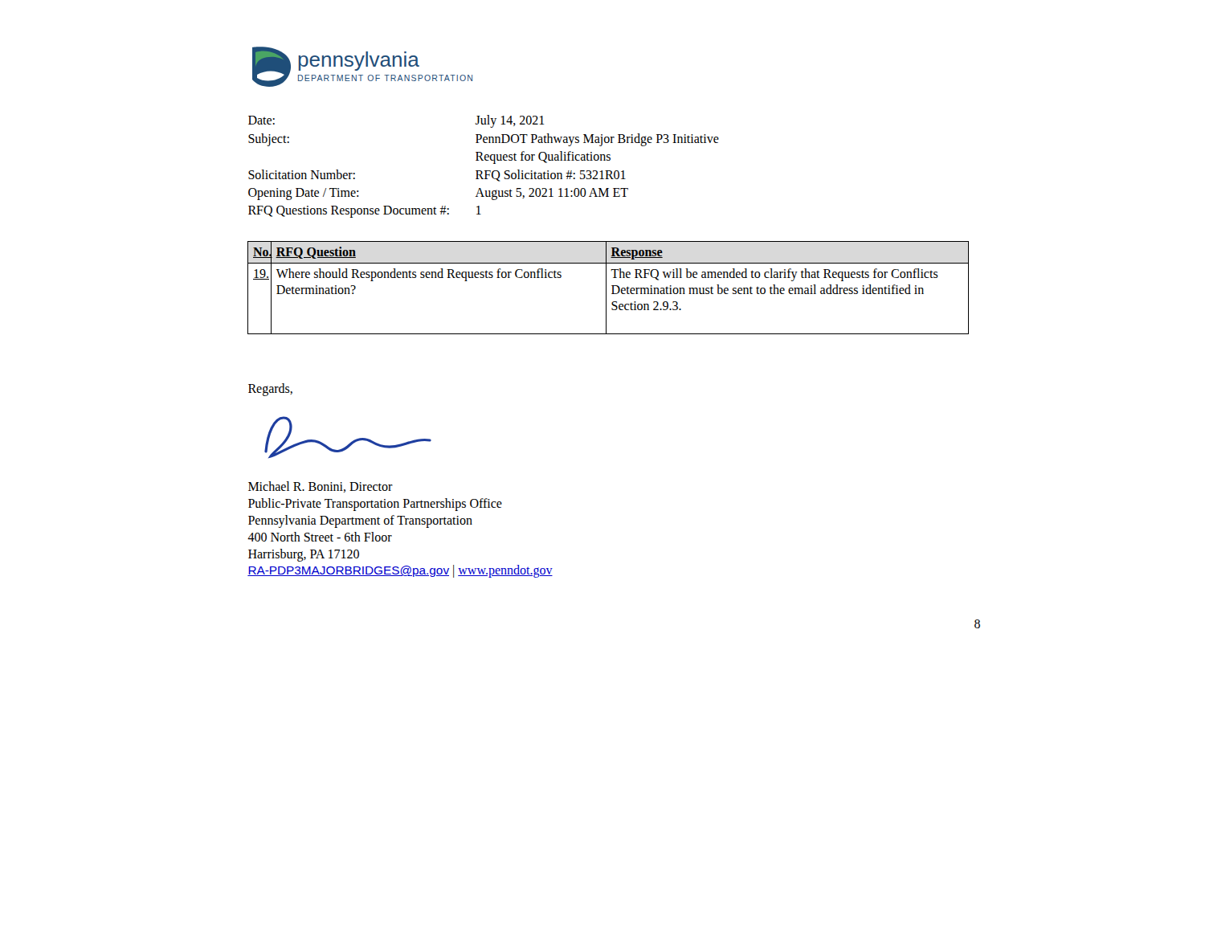pennsylvania DEPARTMENT OF TRANSPORTATION
| Date: | July 14, 2021 |
| Subject: | PennDOT Pathways Major Bridge P3 Initiative |
| | Request for Qualifications |
| Solicitation Number: | RFQ Solicitation #: 5321R01 |
| Opening Date / Time: | August 5, 2021 11:00 AM ET |
| RFQ Questions Response Document #: | 1 |
| No. | RFQ Question | Response |
| --- | --- | --- |
| 19. | Where should Respondents send Requests for Conflicts Determination? | The RFQ will be amended to clarify that Requests for Conflicts Determination must be sent to the email address identified in Section 2.9.3. |
Regards,
Michael R. Bonini, Director
Public-Private Transportation Partnerships Office
Pennsylvania Department of Transportation
400 North Street - 6th Floor
Harrisburg, PA 17120
RA-PDP3MAJORBRIDGES@pa.gov | www.penndot.gov
8